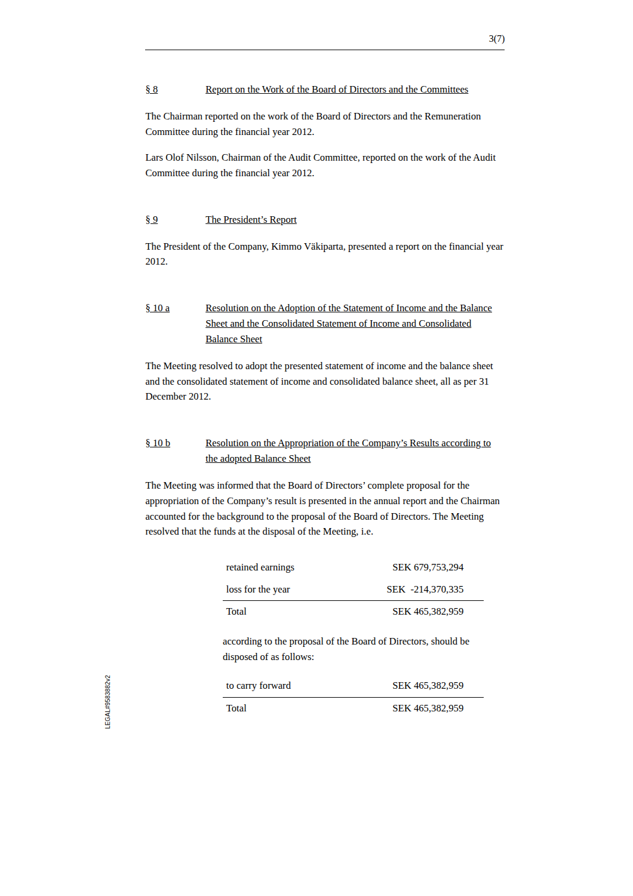LEGAL#9583882v2
3(7)
§ 8 Report on the Work of the Board of Directors and the Committees
The Chairman reported on the work of the Board of Directors and the Remuneration Committee during the financial year 2012.
Lars Olof Nilsson, Chairman of the Audit Committee, reported on the work of the Audit Committee during the financial year 2012.
§ 9 The President’s Report
The President of the Company, Kimmo Väkiparta, presented a report on the financial year 2012.
§ 10 a Resolution on the Adoption of the Statement of Income and the Balance Sheet and the Consolidated Statement of Income and Consolidated Balance Sheet
The Meeting resolved to adopt the presented statement of income and the balance sheet and the consolidated statement of income and consolidated balance sheet, all as per 31 December 2012.
§ 10 b Resolution on the Appropriation of the Company’s Results according to the adopted Balance Sheet
The Meeting was informed that the Board of Directors’ complete proposal for the appropriation of the Company’s result is presented in the annual report and the Chairman accounted for the background to the proposal of the Board of Directors. The Meeting resolved that the funds at the disposal of the Meeting, i.e.
| retained earnings | SEK 679,753,294 |
| loss for the year | SEK -214,370,335 |
| Total | SEK 465,382,959 |
according to the proposal of the Board of Directors, should be disposed of as follows:
| to carry forward | SEK 465,382,959 |
| Total | SEK 465,382,959 |